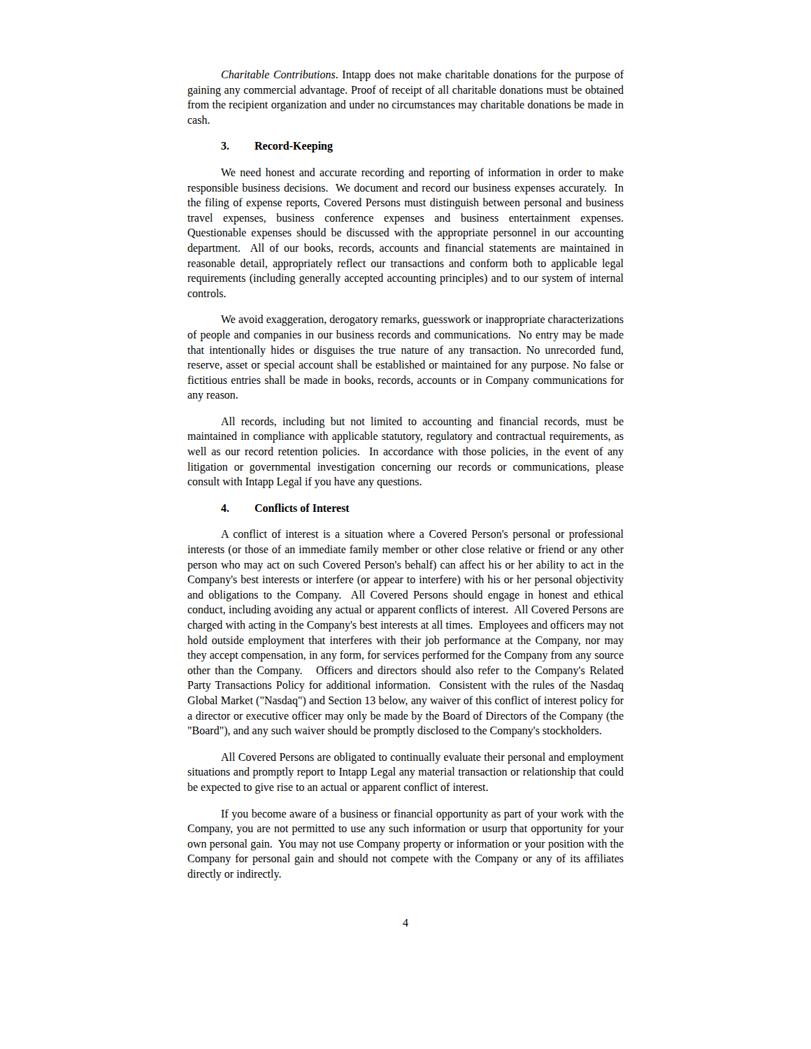Charitable Contributions. Intapp does not make charitable donations for the purpose of gaining any commercial advantage. Proof of receipt of all charitable donations must be obtained from the recipient organization and under no circumstances may charitable donations be made in cash.
3. Record-Keeping
We need honest and accurate recording and reporting of information in order to make responsible business decisions. We document and record our business expenses accurately. In the filing of expense reports, Covered Persons must distinguish between personal and business travel expenses, business conference expenses and business entertainment expenses. Questionable expenses should be discussed with the appropriate personnel in our accounting department. All of our books, records, accounts and financial statements are maintained in reasonable detail, appropriately reflect our transactions and conform both to applicable legal requirements (including generally accepted accounting principles) and to our system of internal controls.
We avoid exaggeration, derogatory remarks, guesswork or inappropriate characterizations of people and companies in our business records and communications. No entry may be made that intentionally hides or disguises the true nature of any transaction. No unrecorded fund, reserve, asset or special account shall be established or maintained for any purpose. No false or fictitious entries shall be made in books, records, accounts or in Company communications for any reason.
All records, including but not limited to accounting and financial records, must be maintained in compliance with applicable statutory, regulatory and contractual requirements, as well as our record retention policies. In accordance with those policies, in the event of any litigation or governmental investigation concerning our records or communications, please consult with Intapp Legal if you have any questions.
4. Conflicts of Interest
A conflict of interest is a situation where a Covered Person's personal or professional interests (or those of an immediate family member or other close relative or friend or any other person who may act on such Covered Person's behalf) can affect his or her ability to act in the Company's best interests or interfere (or appear to interfere) with his or her personal objectivity and obligations to the Company. All Covered Persons should engage in honest and ethical conduct, including avoiding any actual or apparent conflicts of interest. All Covered Persons are charged with acting in the Company's best interests at all times. Employees and officers may not hold outside employment that interferes with their job performance at the Company, nor may they accept compensation, in any form, for services performed for the Company from any source other than the Company. Officers and directors should also refer to the Company's Related Party Transactions Policy for additional information. Consistent with the rules of the Nasdaq Global Market ("Nasdaq") and Section 13 below, any waiver of this conflict of interest policy for a director or executive officer may only be made by the Board of Directors of the Company (the "Board"), and any such waiver should be promptly disclosed to the Company's stockholders.
All Covered Persons are obligated to continually evaluate their personal and employment situations and promptly report to Intapp Legal any material transaction or relationship that could be expected to give rise to an actual or apparent conflict of interest.
If you become aware of a business or financial opportunity as part of your work with the Company, you are not permitted to use any such information or usurp that opportunity for your own personal gain. You may not use Company property or information or your position with the Company for personal gain and should not compete with the Company or any of its affiliates directly or indirectly.
4